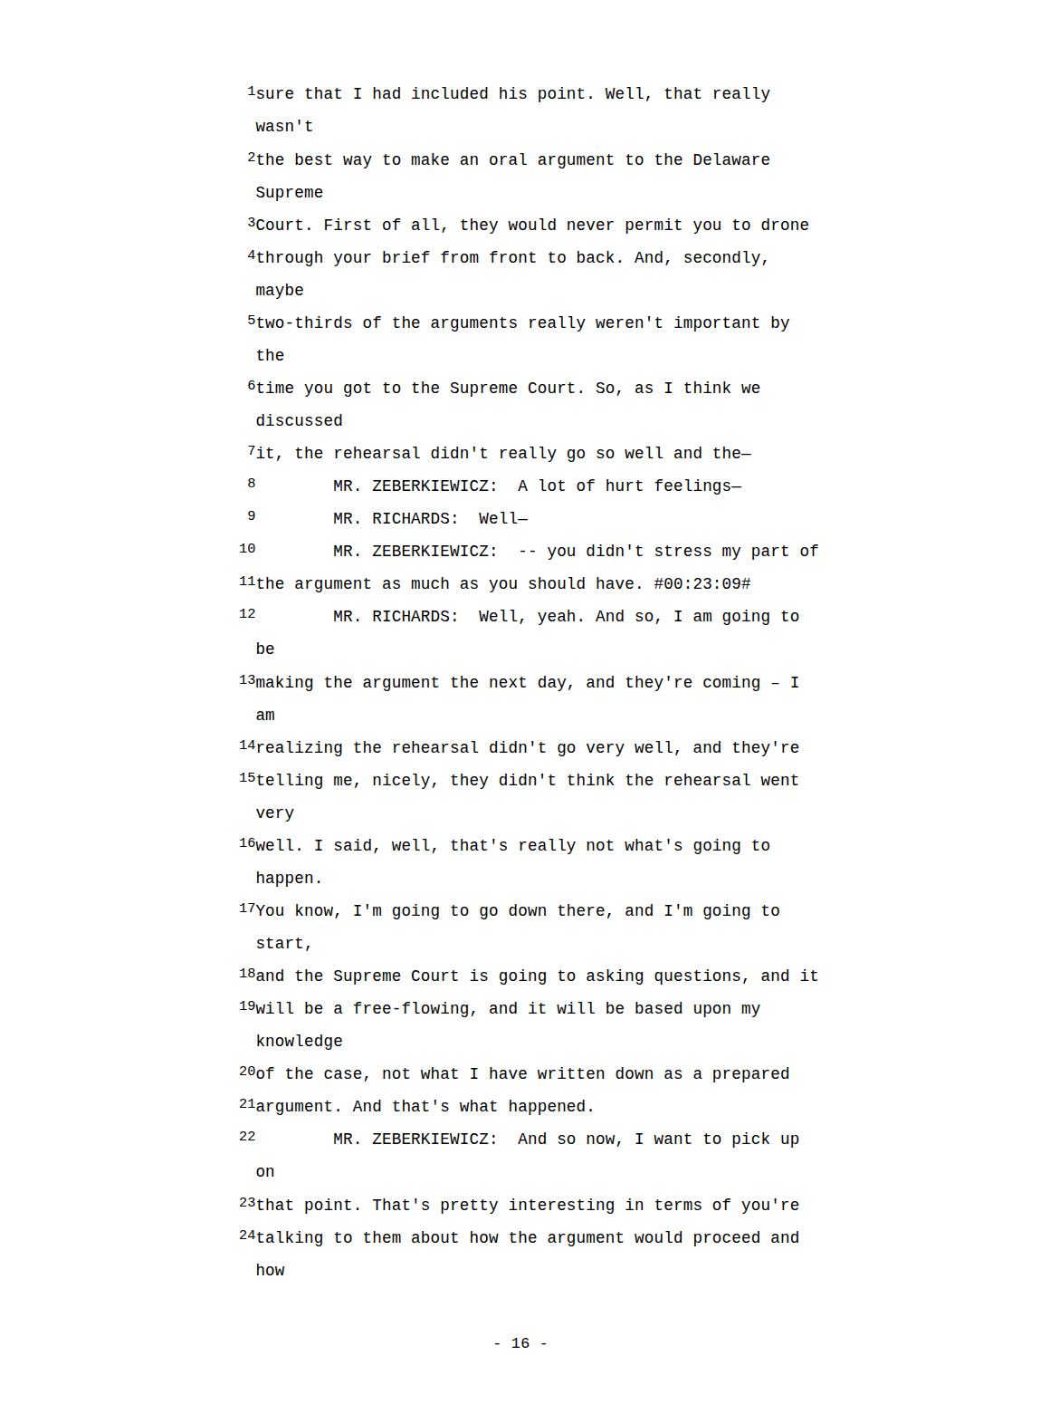| 1 | sure that I had included his point. Well, that really wasn't |
| 2 | the best way to make an oral argument to the Delaware Supreme |
| 3 | Court. First of all, they would never permit you to drone |
| 4 | through your brief from front to back. And, secondly, maybe |
| 5 | two-thirds of the arguments really weren't important by the |
| 6 | time you got to the Supreme Court. So, as I think we discussed |
| 7 | it, the rehearsal didn't really go so well and the— |
| 8 | MR. ZEBERKIEWICZ: A lot of hurt feelings— |
| 9 | MR. RICHARDS: Well— |
| 10 | MR. ZEBERKIEWICZ: -- you didn't stress my part of |
| 11 | the argument as much as you should have. #00:23:09# |
| 12 | MR. RICHARDS: Well, yeah. And so, I am going to be |
| 13 | making the argument the next day, and they're coming – I am |
| 14 | realizing the rehearsal didn't go very well, and they're |
| 15 | telling me, nicely, they didn't think the rehearsal went very |
| 16 | well. I said, well, that's really not what's going to happen. |
| 17 | You know, I'm going to go down there, and I'm going to start, |
| 18 | and the Supreme Court is going to asking questions, and it |
| 19 | will be a free-flowing, and it will be based upon my knowledge |
| 20 | of the case, not what I have written down as a prepared |
| 21 | argument. And that's what happened. |
| 22 | MR. ZEBERKIEWICZ: And so now, I want to pick up on |
| 23 | that point. That's pretty interesting in terms of you're |
| 24 | talking to them about how the argument would proceed and how |
- 16 -